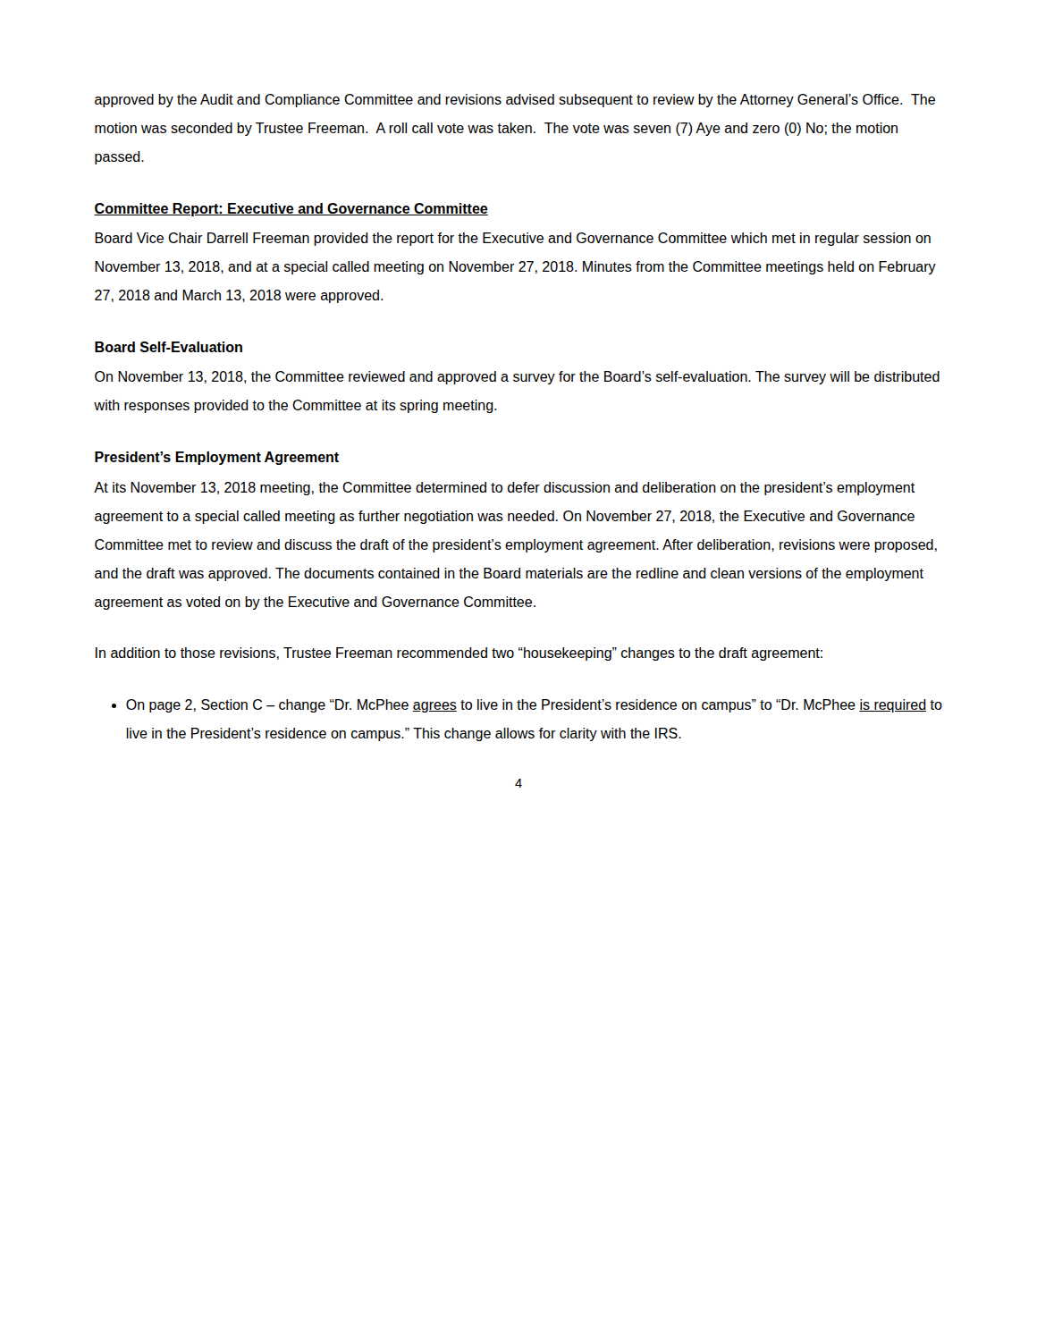approved by the Audit and Compliance Committee and revisions advised subsequent to review by the Attorney General’s Office. The motion was seconded by Trustee Freeman. A roll call vote was taken. The vote was seven (7) Aye and zero (0) No; the motion passed.
Committee Report: Executive and Governance Committee
Board Vice Chair Darrell Freeman provided the report for the Executive and Governance Committee which met in regular session on November 13, 2018, and at a special called meeting on November 27, 2018. Minutes from the Committee meetings held on February 27, 2018 and March 13, 2018 were approved.
Board Self-Evaluation
On November 13, 2018, the Committee reviewed and approved a survey for the Board’s self-evaluation. The survey will be distributed with responses provided to the Committee at its spring meeting.
President’s Employment Agreement
At its November 13, 2018 meeting, the Committee determined to defer discussion and deliberation on the president’s employment agreement to a special called meeting as further negotiation was needed. On November 27, 2018, the Executive and Governance Committee met to review and discuss the draft of the president’s employment agreement. After deliberation, revisions were proposed, and the draft was approved. The documents contained in the Board materials are the redline and clean versions of the employment agreement as voted on by the Executive and Governance Committee.
In addition to those revisions, Trustee Freeman recommended two “housekeeping” changes to the draft agreement:
On page 2, Section C – change “Dr. McPhee agrees to live in the President’s residence on campus” to “Dr. McPhee is required to live in the President’s residence on campus.” This change allows for clarity with the IRS.
4